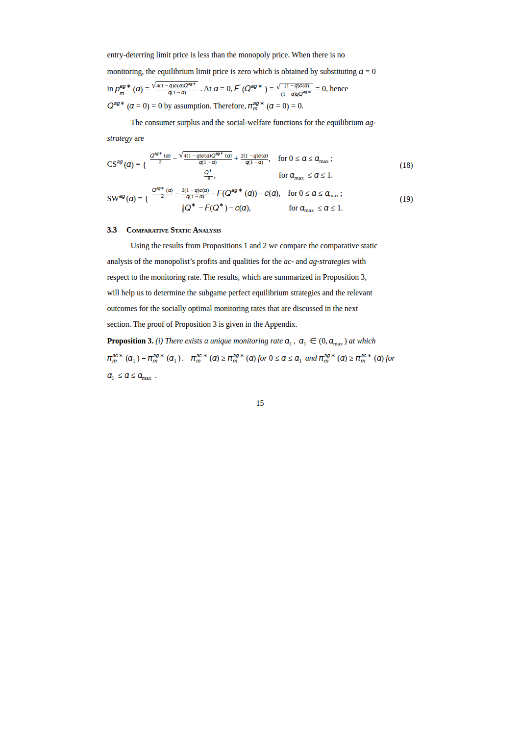entry-deterring limit price is less than the monopoly price. When there is no
monitoring, the equilibrium limit price is zero which is obtained by substituting α=0
in pmag∗ (α)= 4(1−q)c(α)Qag∗ q(1−α) . At α=0 , F′(Qag∗)= (1−q)c(α) (1−α)qQag∗ =0 , hence
Qag∗(α=0)=0 by assumption. Therefore, πmag∗(α=0)=0 .
The consumer surplus and the social-welfare functions for the equilibrium ag-
strategy are
CSag (α)= { Qag∗(α) 2 − 4(1−q)c(α)Qag∗(α) q(1−α) + 2(1−q)c(α) q(1−α) , for 0≤α≤αmax; Q∗8, for αmax≤α≤1. (18)
SWag (α)= { Qag∗(α) 2 − 2(1−q)c(α) q(1−α) − F(Qag∗(α)) −c(α), for 0≤α≤αmax; 38 Q∗ −F(Q∗) −c(α), for αmax≤α≤1. (19)
3.3 Comparative Static Analysis
Using the results from Propositions 1 and 2 we compare the comparative static
analysis of the monopolist’s profits and qualities for the ac- and ag-strategies with
respect to the monitoring rate. The results, which are summarized in Proposition 3,
will help us to determine the subgame perfect equilibrium strategies and the relevant
outcomes for the socially optimal monitoring rates that are discussed in the next
section. The proof of Proposition 3 is given in the Appendix.
Proposition 3. (i) There exists a unique monitoring rate α1, α1∈(0,αmax) at which
πmac∗ (α1)= πmag∗ (α1). πmac∗ (α)≥ πmag∗ (α) for 0≤α≤α1 and πmag∗ (α)≥ πmac∗ (α) for
α1≤α≤αmax .
15